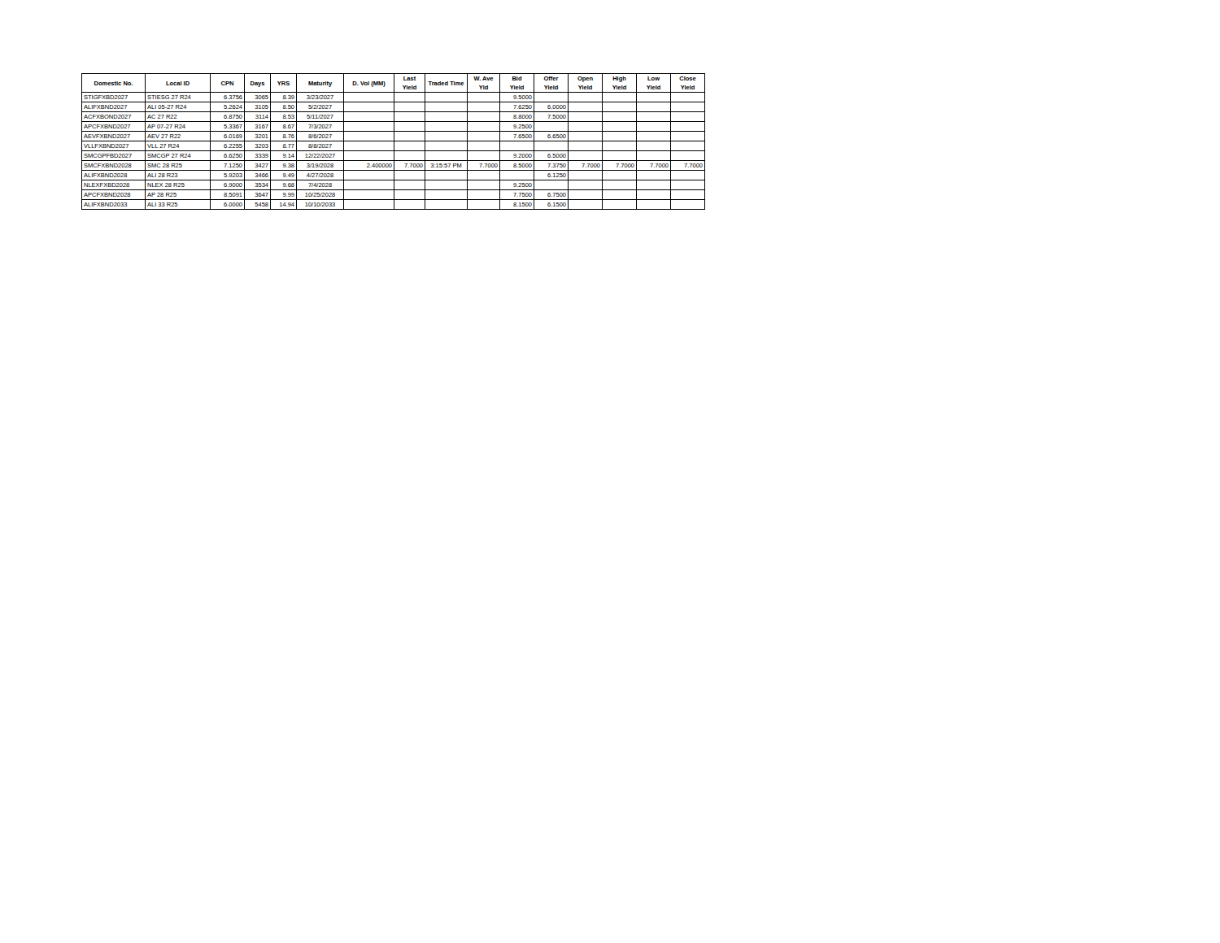| Domestic No. | Local ID | CPN | Days | YRS | Maturity | D. Vol (MM) | Last Yield | Traded Time | W. Ave Yld | Bid Yield | Offer Yield | Open Yield | High Yield | Low Yield | Close Yield |
| --- | --- | --- | --- | --- | --- | --- | --- | --- | --- | --- | --- | --- | --- | --- | --- |
| STIGFXBD2027 | STIESG 27 R24 | 6.3756 | 3065 | 8.39 | 3/23/2027 | | | | | 9.5000 | | | | | |
| ALIFXBND2027 | ALI 05-27 R24 | 5.2624 | 3105 | 8.50 | 5/2/2027 | | | | | 7.6250 | 6.0000 | | | | |
| ACFXBOND2027 | AC 27 R22 | 6.8750 | 3114 | 8.53 | 5/11/2027 | | | | | 8.8000 | 7.5000 | | | | |
| APCFXBND2027 | AP 07-27 R24 | 5.3367 | 3167 | 8.67 | 7/3/2027 | | | | | 9.2500 | | | | | |
| AEVFXBND2027 | AEV 27 R22 | 6.0169 | 3201 | 8.76 | 8/6/2027 | | | | | 7.6500 | 6.6500 | | | | |
| VLLFXBND2027 | VLL 27 R24 | 6.2255 | 3203 | 8.77 | 8/8/2027 | | | | | | | | | | |
| SMCGPFBD2027 | SMCGP 27 R24 | 6.6250 | 3339 | 9.14 | 12/22/2027 | | | | | 9.2000 | 6.5000 | | | | |
| SMCFXBND2028 | SMC 28 R25 | 7.1250 | 3427 | 9.38 | 3/19/2028 | 2.400000 | 7.7000 | 3:15:57 PM | 7.7000 | 8.5000 | 7.3750 | 7.7000 | 7.7000 | 7.7000 | 7.7000 |
| ALIFXBND2028 | ALI 28 R23 | 5.9203 | 3466 | 9.49 | 4/27/2028 | | | | | | 6.1250 | | | | |
| NLEXFXBD2028 | NLEX 28 R25 | 6.9000 | 3534 | 9.68 | 7/4/2028 | | | | | 9.2500 | | | | | |
| APCFXBND2028 | AP 28 R25 | 8.5091 | 3647 | 9.99 | 10/25/2028 | | | | | 7.7500 | 6.7500 | | | | |
| ALIFXBND2033 | ALI 33 R25 | 6.0000 | 5458 | 14.94 | 10/10/2033 | | | | | 8.1500 | 6.1500 | | | | |